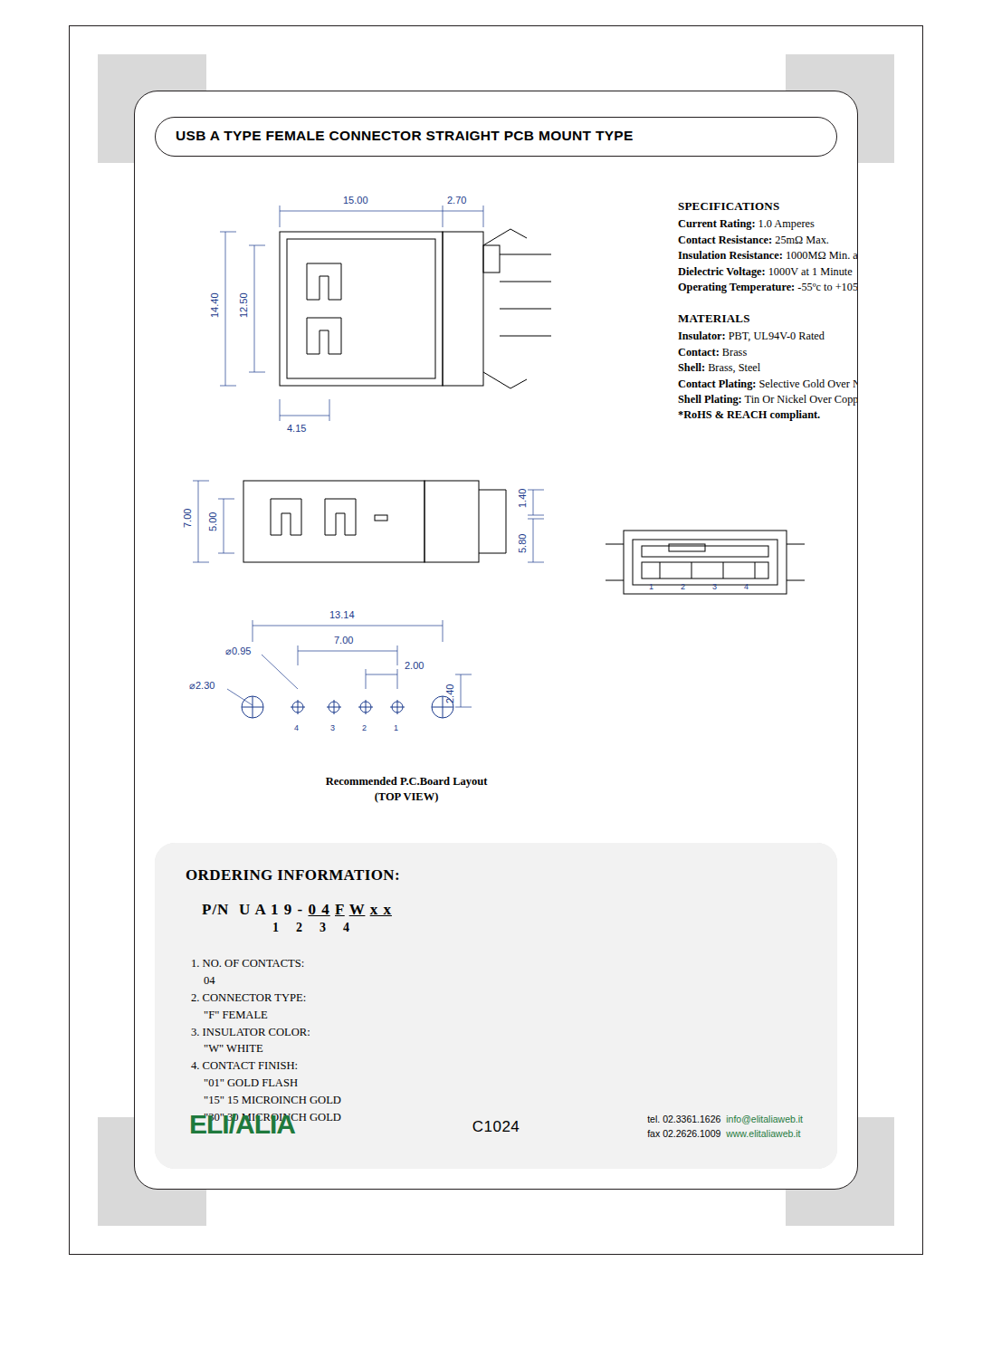USB A TYPE FEMALE CONNECTOR STRAIGHT PCB MOUNT TYPE
15.00 2.70 14.40 12.50 4.15 7.00 5.00 1.40 5.80 13.14 7.00 2.00 2.40 ⌀0.95 ⌀2.30 4 3 2 1
Recommended P.C.Board Layout
(TOP VIEW)
1 2 3 4
SPECIFICATIONS
Current Rating: 1.0 Amperes
Contact Resistance: 25mΩ Max.
Insulation Resistance: 1000MΩ Min. at 500V
Dielectric Voltage: 1000V at 1 Minute
Operating Temperature: -55ºc to +105ºc
MATERIALS
Insulator: PBT, UL94V-0 Rated
Contact: Brass
Shell: Brass, Steel
Contact Plating: Selective Gold Over Nickel Plated
Shell Plating: Tin Or Nickel Over Copper Plated
*RoHS & REACH compliant.
ORDERING INFORMATION:
P/N U A 1 9 - 0 4 F W x x
1234
1. NO. OF CONTACTS:
04
2. CONNECTOR TYPE:
"F" FEMALE
3. INSULATOR COLOR:
"W" WHITE
4. CONTACT FINISH:
"01" GOLD FLASH
"15" 15 MICROINCH GOLD
"30" 30 MICROINCH GOLD
ELI/ALIA
C1024
tel. 02.3361.1626 info@elitaliaweb.it
fax 02.2626.1009 www.elitaliaweb.it